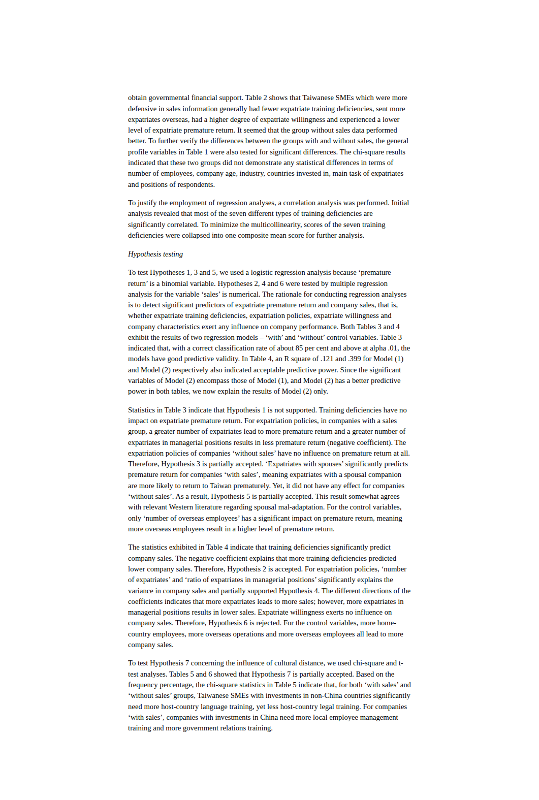obtain governmental financial support. Table 2 shows that Taiwanese SMEs which were more defensive in sales information generally had fewer expatriate training deficiencies, sent more expatriates overseas, had a higher degree of expatriate willingness and experienced a lower level of expatriate premature return. It seemed that the group without sales data performed better. To further verify the differences between the groups with and without sales, the general profile variables in Table 1 were also tested for significant differences. The chi-square results indicated that these two groups did not demonstrate any statistical differences in terms of number of employees, company age, industry, countries invested in, main task of expatriates and positions of respondents.
To justify the employment of regression analyses, a correlation analysis was performed. Initial analysis revealed that most of the seven different types of training deficiencies are significantly correlated. To minimize the multicollinearity, scores of the seven training deficiencies were collapsed into one composite mean score for further analysis.
Hypothesis testing
To test Hypotheses 1, 3 and 5, we used a logistic regression analysis because ‘premature return’ is a binomial variable. Hypotheses 2, 4 and 6 were tested by multiple regression analysis for the variable ‘sales’ is numerical. The rationale for conducting regression analyses is to detect significant predictors of expatriate premature return and company sales, that is, whether expatriate training deficiencies, expatriation policies, expatriate willingness and company characteristics exert any influence on company performance. Both Tables 3 and 4 exhibit the results of two regression models – ‘with’ and ‘without’ control variables. Table 3 indicated that, with a correct classification rate of about 85 per cent and above at alpha .01, the models have good predictive validity. In Table 4, an R square of .121 and .399 for Model (1) and Model (2) respectively also indicated acceptable predictive power. Since the significant variables of Model (2) encompass those of Model (1), and Model (2) has a better predictive power in both tables, we now explain the results of Model (2) only.
Statistics in Table 3 indicate that Hypothesis 1 is not supported. Training deficiencies have no impact on expatriate premature return. For expatriation policies, in companies with a sales group, a greater number of expatriates lead to more premature return and a greater number of expatriates in managerial positions results in less premature return (negative coefficient). The expatriation policies of companies ‘without sales’ have no influence on premature return at all. Therefore, Hypothesis 3 is partially accepted. ‘Expatriates with spouses’ significantly predicts premature return for companies ‘with sales’, meaning expatriates with a spousal companion are more likely to return to Taiwan prematurely. Yet, it did not have any effect for companies ‘without sales’. As a result, Hypothesis 5 is partially accepted. This result somewhat agrees with relevant Western literature regarding spousal mal-adaptation. For the control variables, only ‘number of overseas employees’ has a significant impact on premature return, meaning more overseas employees result in a higher level of premature return.
The statistics exhibited in Table 4 indicate that training deficiencies significantly predict company sales. The negative coefficient explains that more training deficiencies predicted lower company sales. Therefore, Hypothesis 2 is accepted. For expatriation policies, ‘number of expatriates’ and ‘ratio of expatriates in managerial positions’ significantly explains the variance in company sales and partially supported Hypothesis 4. The different directions of the coefficients indicates that more expatriates leads to more sales; however, more expatriates in managerial positions results in lower sales. Expatriate willingness exerts no influence on company sales. Therefore, Hypothesis 6 is rejected. For the control variables, more home-country employees, more overseas operations and more overseas employees all lead to more company sales.
To test Hypothesis 7 concerning the influence of cultural distance, we used chi-square and t-test analyses. Tables 5 and 6 showed that Hypothesis 7 is partially accepted. Based on the frequency percentage, the chi-square statistics in Table 5 indicate that, for both ‘with sales’ and ‘without sales’ groups, Taiwanese SMEs with investments in non-China countries significantly need more host-country language training, yet less host-country legal training. For companies ‘with sales’, companies with investments in China need more local employee management training and more government relations training.